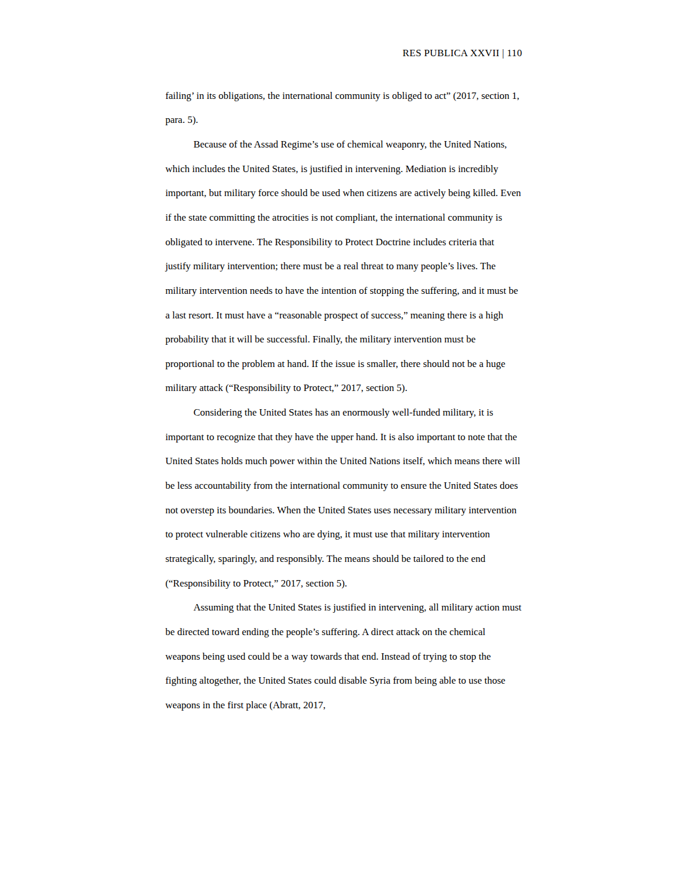RES PUBLICA XXVII | 110
failing’ in its obligations, the international community is obliged to act” (2017, section 1, para. 5).
Because of the Assad Regime’s use of chemical weaponry, the United Nations, which includes the United States, is justified in intervening. Mediation is incredibly important, but military force should be used when citizens are actively being killed. Even if the state committing the atrocities is not compliant, the international community is obligated to intervene. The Responsibility to Protect Doctrine includes criteria that justify military intervention; there must be a real threat to many people’s lives. The military intervention needs to have the intention of stopping the suffering, and it must be a last resort. It must have a “reasonable prospect of success,” meaning there is a high probability that it will be successful. Finally, the military intervention must be proportional to the problem at hand. If the issue is smaller, there should not be a huge military attack (“Responsibility to Protect,” 2017, section 5).
Considering the United States has an enormously well-funded military, it is important to recognize that they have the upper hand. It is also important to note that the United States holds much power within the United Nations itself, which means there will be less accountability from the international community to ensure the United States does not overstep its boundaries. When the United States uses necessary military intervention to protect vulnerable citizens who are dying, it must use that military intervention strategically, sparingly, and responsibly. The means should be tailored to the end (“Responsibility to Protect,” 2017, section 5).
Assuming that the United States is justified in intervening, all military action must be directed toward ending the people’s suffering. A direct attack on the chemical weapons being used could be a way towards that end. Instead of trying to stop the fighting altogether, the United States could disable Syria from being able to use those weapons in the first place (Abratt, 2017,